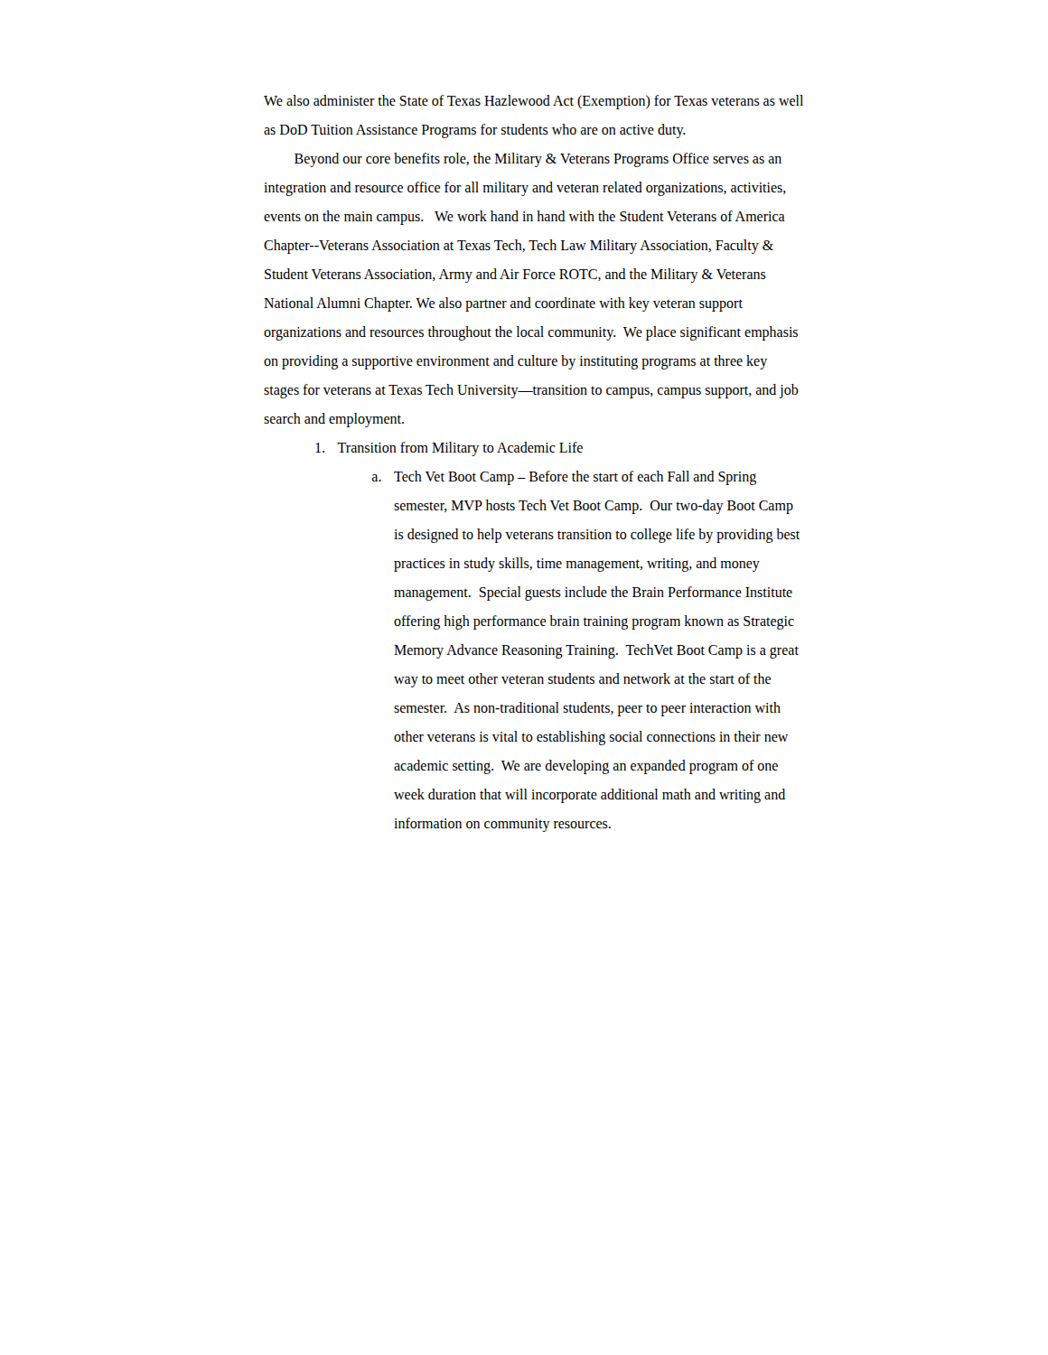We also administer the State of Texas Hazlewood Act (Exemption) for Texas veterans as well as DoD Tuition Assistance Programs for students who are on active duty.
Beyond our core benefits role, the Military & Veterans Programs Office serves as an integration and resource office for all military and veteran related organizations, activities, events on the main campus. We work hand in hand with the Student Veterans of America Chapter--Veterans Association at Texas Tech, Tech Law Military Association, Faculty & Student Veterans Association, Army and Air Force ROTC, and the Military & Veterans National Alumni Chapter. We also partner and coordinate with key veteran support organizations and resources throughout the local community. We place significant emphasis on providing a supportive environment and culture by instituting programs at three key stages for veterans at Texas Tech University—transition to campus, campus support, and job search and employment.
Transition from Military to Academic Life
Tech Vet Boot Camp – Before the start of each Fall and Spring semester, MVP hosts Tech Vet Boot Camp. Our two-day Boot Camp is designed to help veterans transition to college life by providing best practices in study skills, time management, writing, and money management. Special guests include the Brain Performance Institute offering high performance brain training program known as Strategic Memory Advance Reasoning Training. TechVet Boot Camp is a great way to meet other veteran students and network at the start of the semester. As non-traditional students, peer to peer interaction with other veterans is vital to establishing social connections in their new academic setting. We are developing an expanded program of one week duration that will incorporate additional math and writing and information on community resources.